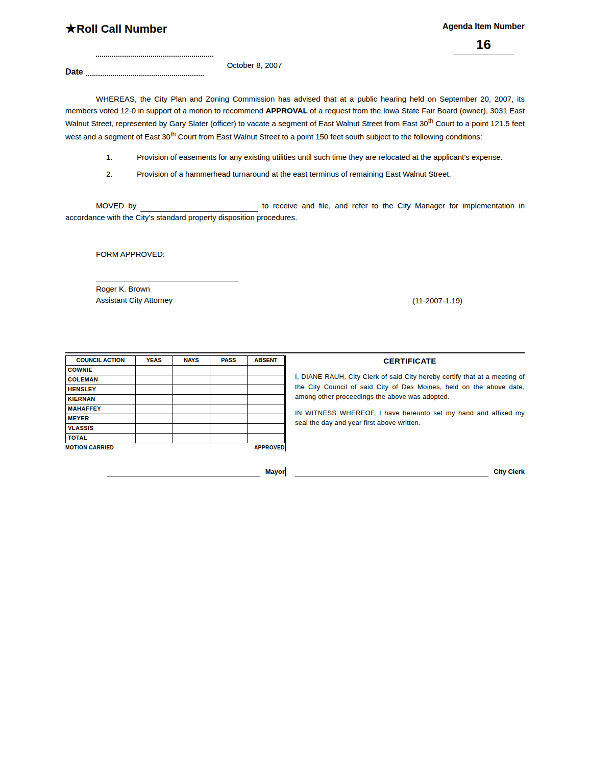★Roll Call Number
Agenda Item Number
16
Date October 8, 2007
WHEREAS, the City Plan and Zoning Commission has advised that at a public hearing held on September 20, 2007, its members voted 12-0 in support of a motion to recommend APPROVAL of a request from the Iowa State Fair Board (owner), 3031 East Walnut Street, represented by Gary Slater (officer) to vacate a segment of East Walnut Street from East 30th Court to a point 121.5 feet west and a segment of East 30th Court from East Walnut Street to a point 150 feet south subject to the following conditions:
1.
Provision of easements for any existing utilities until such time they are relocated at the applicant’s expense.
2.
Provision of a hammerhead turnaround at the east terminus of remaining East Walnut Street.
MOVED by to receive and file, and refer to the City Manager for implementation in accordance with the City’s standard property disposition procedures.
FORM APPROVED:
Roger K. Brown
Assistant City Attorney
(11-2007-1.19)
| COUNCIL ACTION | YEAS | NAYS | PASS | ABSENT |
| --- | --- | --- | --- | --- |
| COWNIE | | | | |
| COLEMAN | | | | |
| HENSLEY | | | | |
| KIERNAN | | | | |
| MAHAFFEY | | | | |
| MEYER | | | | |
| VLASSIS | | | | |
| TOTAL | | | | |
MOTION CARRIED APPROVED
CERTIFICATE
I, DIANE RAUH, City Clerk of said City hereby certify that at a meeting of the City Council of said City of Des Moines, held on the above date, among other proceedings the above was adopted.
IN WITNESS WHEREOF, I have hereunto set my hand and affixed my seal the day and year first above written.
Mayor
City Clerk